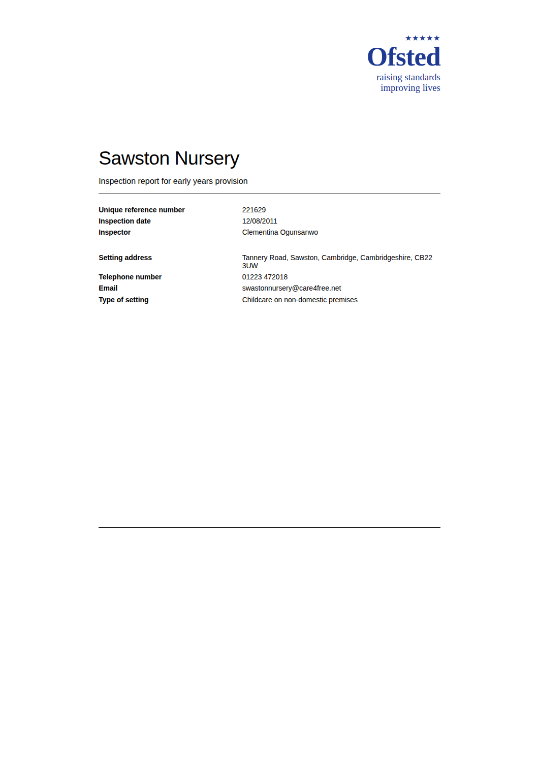★★★★★
Ofsted
raising standards
improving lives
Sawston Nursery
Inspection report for early years provision
| Unique reference number | 221629 |
| Inspection date | 12/08/2011 |
| Inspector | Clementina Ogunsanwo |
| Setting address | Tannery Road, Sawston, Cambridge, Cambridgeshire, CB22 3UW |
| Telephone number | 01223 472018 |
| Email | swastonnursery@care4free.net |
| Type of setting | Childcare on non-domestic premises |